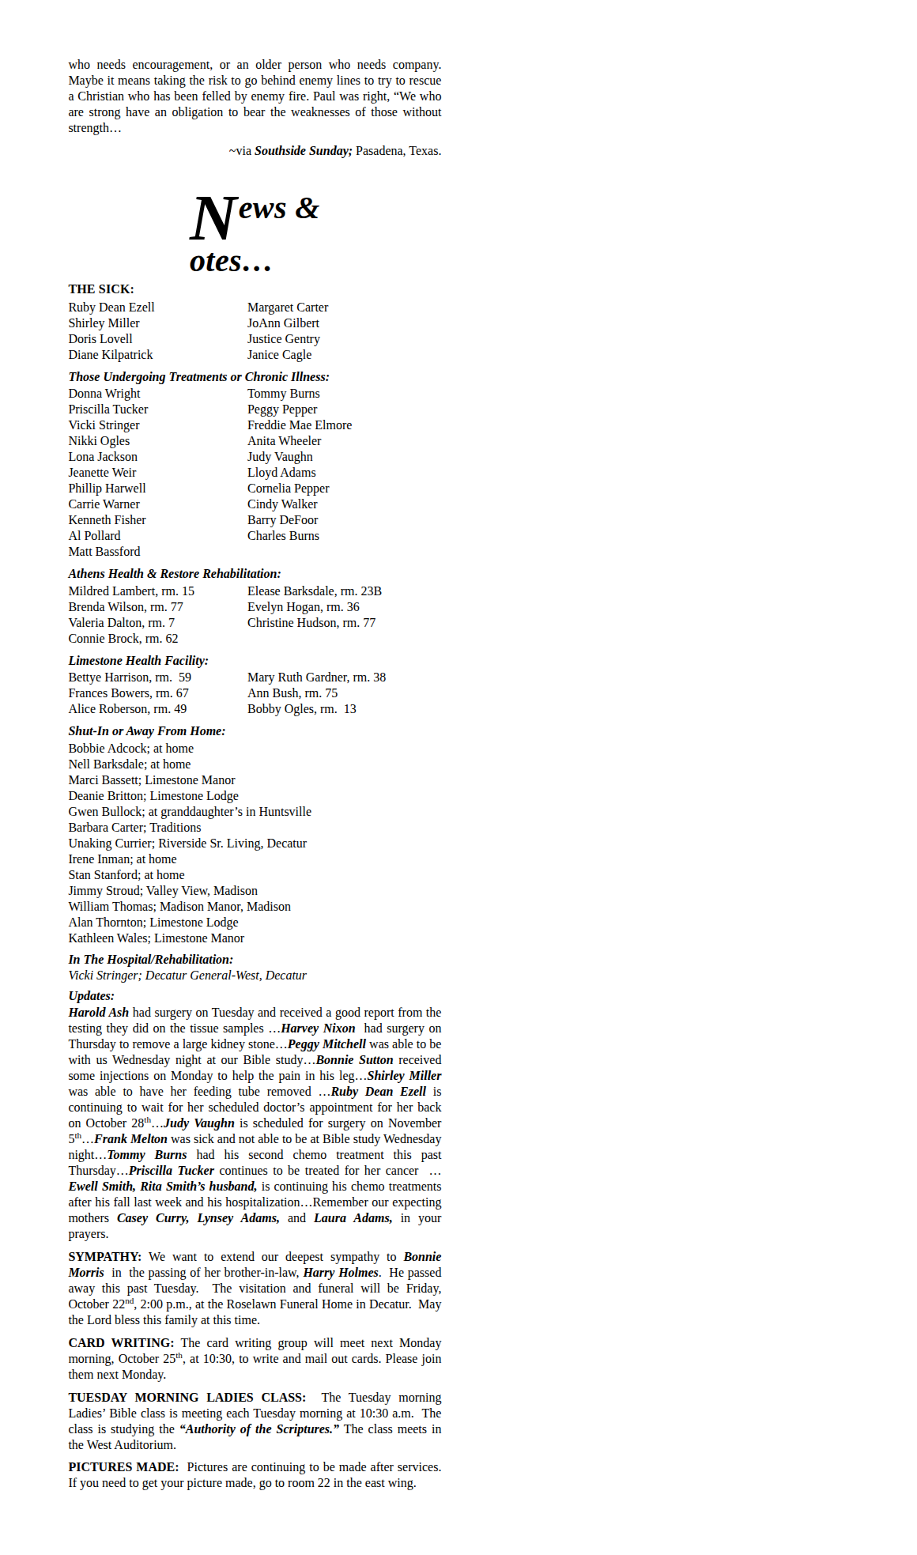who needs encouragement, or an older person who needs company. Maybe it means taking the risk to go behind enemy lines to try to rescue a Christian who has been felled by enemy fire. Paul was right, “We who are strong have an obligation to bear the weaknesses of those without strength…
~via Southside Sunday; Pasadena, Texas.
News &
otes…
The Sick:
| Ruby Dean Ezell | Margaret Carter |
| Shirley Miller | JoAnn Gilbert |
| Doris Lovell | Justice Gentry |
| Diane Kilpatrick | Janice Cagle |
Those Undergoing Treatments or Chronic Illness:
| Donna Wright | Tommy Burns |
| Priscilla Tucker | Peggy Pepper |
| Vicki Stringer | Freddie Mae Elmore |
| Nikki Ogles | Anita Wheeler |
| Lona Jackson | Judy Vaughn |
| Jeanette Weir | Lloyd Adams |
| Phillip Harwell | Cornelia Pepper |
| Carrie Warner | Cindy Walker |
| Kenneth Fisher | Barry DeFoor |
| Al Pollard | Charles Burns |
| Matt Bassford | |
Athens Health & Restore Rehabilitation:
| Mildred Lambert, rm. 15 | Elease Barksdale, rm. 23B |
| Brenda Wilson, rm. 77 | Evelyn Hogan, rm. 36 |
| Valeria Dalton, rm. 7 | Christine Hudson, rm. 77 |
| Connie Brock, rm. 62 | |
Limestone Health Facility:
| Bettye Harrison, rm. 59 | Mary Ruth Gardner, rm. 38 |
| Frances Bowers, rm. 67 | Ann Bush, rm. 75 |
| Alice Roberson, rm. 49 | Bobby Ogles, rm. 13 |
Shut-In or Away From Home:
Bobbie Adcock; at home
Nell Barksdale; at home
Marci Bassett; Limestone Manor
Deanie Britton; Limestone Lodge
Gwen Bullock; at granddaughter’s in Huntsville
Barbara Carter; Traditions
Unaking Currier; Riverside Sr. Living, Decatur
Irene Inman; at home
Stan Stanford; at home
Jimmy Stroud; Valley View, Madison
William Thomas; Madison Manor, Madison
Alan Thornton; Limestone Lodge
Kathleen Wales; Limestone Manor
In The Hospital/Rehabilitation:
Vicki Stringer; Decatur General-West, Decatur
Updates:
Harold Ash had surgery on Tuesday and received a good report from the testing they did on the tissue samples …Harvey Nixon had surgery on Thursday to remove a large kidney stone…Peggy Mitchell was able to be with us Wednesday night at our Bible study…Bonnie Sutton received some injections on Monday to help the pain in his leg…Shirley Miller was able to have her feeding tube removed …Ruby Dean Ezell is continuing to wait for her scheduled doctor’s appointment for her back on October 28th…Judy Vaughn is scheduled for surgery on November 5th…Frank Melton was sick and not able to be at Bible study Wednesday night…Tommy Burns had his second chemo treatment this past Thursday…Priscilla Tucker continues to be treated for her cancer …Ewell Smith, Rita Smith’s husband, is continuing his chemo treatments after his fall last week and his hospitalization…Remember our expecting mothers Casey Curry, Lynsey Adams, and Laura Adams, in your prayers.
Sympathy: We want to extend our deepest sympathy to Bonnie Morris in the passing of her brother-in-law, Harry Holmes. He passed away this past Tuesday. The visitation and funeral will be Friday, October 22nd, 2:00 p.m., at the Roselawn Funeral Home in Decatur. May the Lord bless this family at this time.
Card Writing: The card writing group will meet next Monday morning, October 25th, at 10:30, to write and mail out cards. Please join them next Monday.
Tuesday Morning Ladies Class: The Tuesday morning Ladies’ Bible class is meeting each Tuesday morning at 10:30 a.m. The class is studying the “Authority of the Scriptures.” The class meets in the West Auditorium.
Pictures Made: Pictures are continuing to be made after services. If you need to get your picture made, go to room 22 in the east wing.